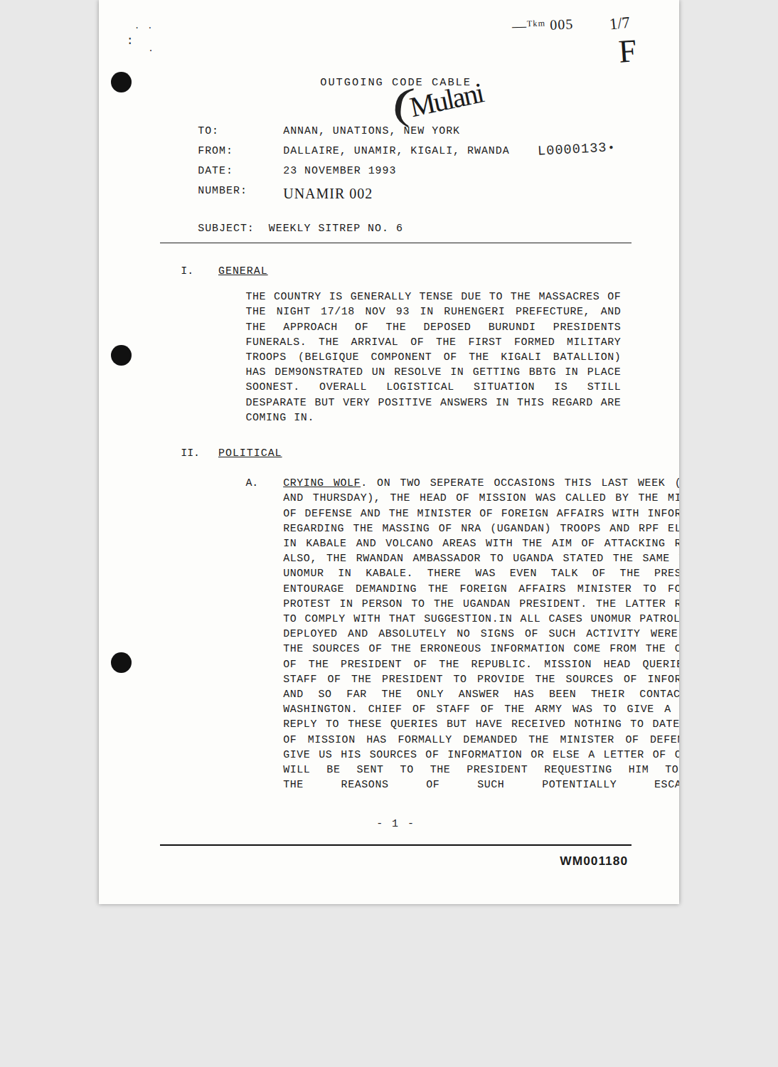. . : . —ᵀᵏᵐ 005 1/7 F ( Mulani
L0000133•
OUTGOING CODE CABLE
| TO: | ANNAN, UNATIONS, NEW YORK |
| FROM: | DALLAIRE, UNAMIR, KIGALI, RWANDA |
| DATE: | 23 NOVEMBER 1993 |
| NUMBER: | UNAMIR 002 |
SUBJECT: WEEKLY SITREP NO. 6
I. GENERAL
THE COUNTRY IS GENERALLY TENSE DUE TO THE MASSACRES OF THE NIGHT 17/18 NOV 93 IN RUHENGERI PREFECTURE, AND THE APPROACH OF THE DEPOSED BURUNDI PRESIDENTS FUNERALS. THE ARRIVAL OF THE FIRST FORMED MILITARY TROOPS (BELGIQUE COMPONENT OF THE KIGALI BATALLION) HAS DEM9ONSTRATED UN RESOLVE IN GETTING BBTG IN PLACE SOONEST. OVERALL LOGISTICAL SITUATION IS STILL DESPARATE BUT VERY POSITIVE ANSWERS IN THIS REGARD ARE COMING IN.
II. POLITICAL
A.
CRYING WOLF. ON TWO SEPERATE OCCASIONS THIS LAST WEEK (MONDAY AND THURSDAY), THE HEAD OF MISSION WAS CALLED BY THE MINISTER OF DEFENSE AND THE MINISTER OF FOREIGN AFFAIRS WITH INFORMATION REGARDING THE MASSING OF NRA (UGANDAN) TROOPS AND RPF ELEMENTS IN KABALE AND VOLCANO AREAS WITH THE AIM OF ATTACKING RWANDA. ALSO, THE RWANDAN AMBASSADOR TO UGANDA STATED THE SAME TO CMO UNOMUR IN KABALE. THERE WAS EVEN TALK OF THE PRESIDENTS ENTOURAGE DEMANDING THE FOREIGN AFFAIRS MINISTER TO FORMALLY PROTEST IN PERSON TO THE UGANDAN PRESIDENT. THE LATTER REFUSED TO COMPLY WITH THAT SUGGESTION.IN ALL CASES UNOMUR PATROLS WERE DEPLOYED AND ABSOLUTELY NO SIGNS OF SUCH ACTIVITY WERE SEEN. THE SOURCES OF THE ERRONEOUS INFORMATION COME FROM THE CABINET OF THE PRESIDENT OF THE REPUBLIC. MISSION HEAD QUERIED THE STAFF OF THE PRESIDENT TO PROVIDE THE SOURCES OF INFORMATION AND SO FAR THE ONLY ANSWER HAS BEEN THEIR CONTACTS IN WASHINGTON. CHIEF OF STAFF OF THE ARMY WAS TO GIVE A FORMAL REPLY TO THESE QUERIES BUT HAVE RECEIVED NOTHING TO DATE. HEAD OF MISSION HAS FORMALLY DEMANDED THE MINISTER OF DEFENSE TO GIVE US HIS SOURCES OF INFORMATION OR ELSE A LETTER OF CONCERN WILL BE SENT TO THE PRESIDENT REQUESTING HIM TO GIVE THE REASONS OF SUCH POTENTIALLY ESCALATING
- 1 -
WM001180